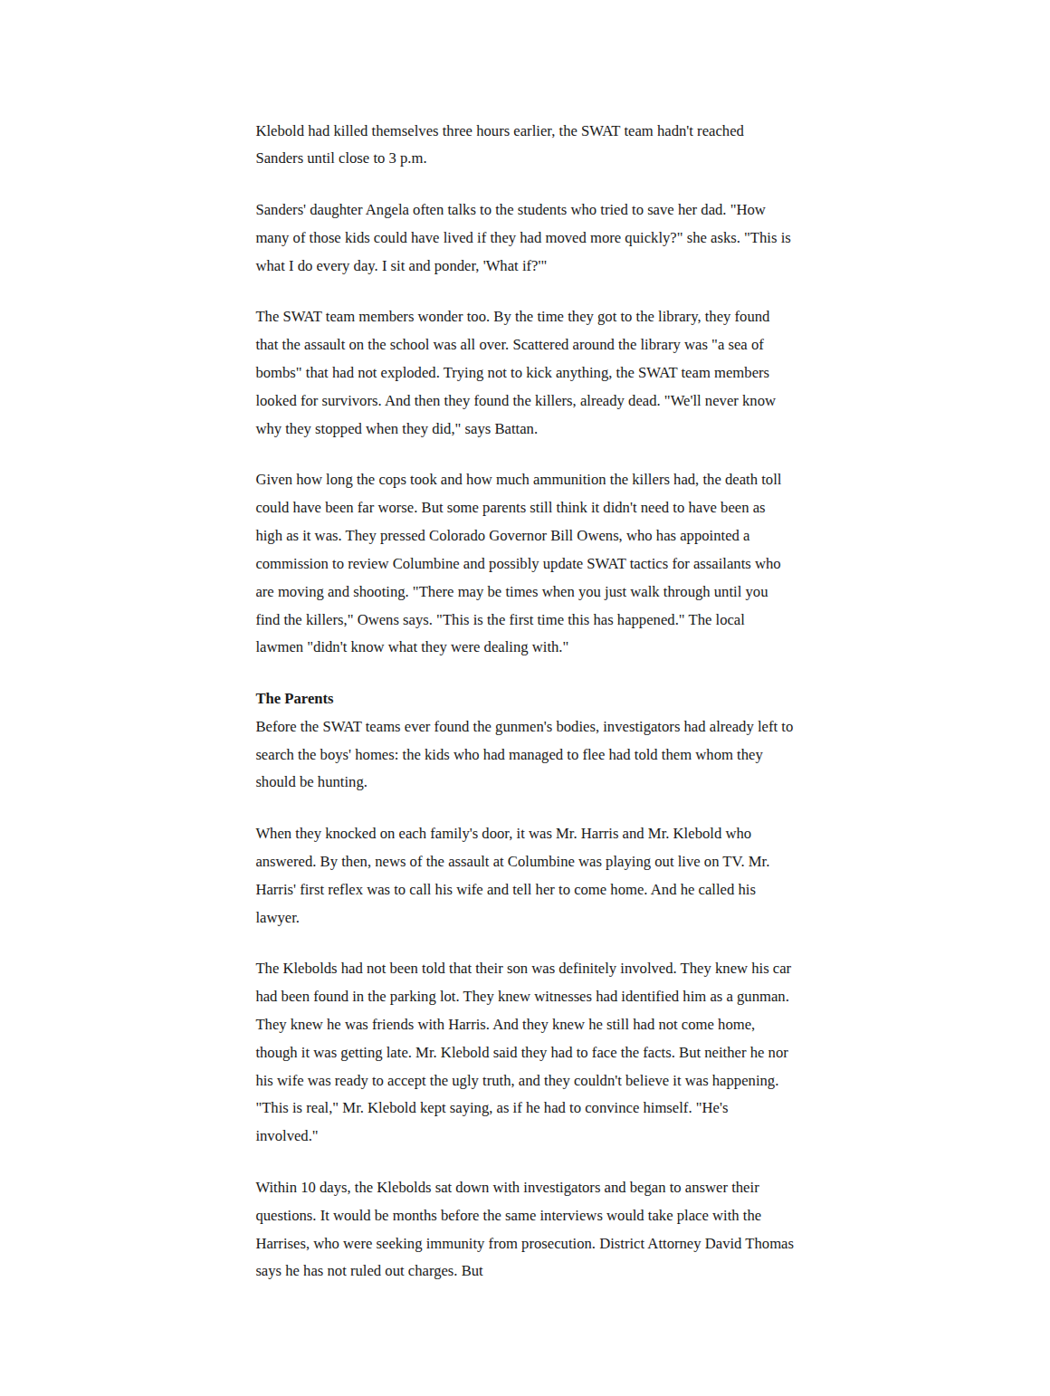Klebold had killed themselves three hours earlier, the SWAT team hadn't reached Sanders until close to 3 p.m.
Sanders' daughter Angela often talks to the students who tried to save her dad. "How many of those kids could have lived if they had moved more quickly?" she asks. "This is what I do every day. I sit and ponder, 'What if?'"
The SWAT team members wonder too. By the time they got to the library, they found that the assault on the school was all over. Scattered around the library was "a sea of bombs" that had not exploded. Trying not to kick anything, the SWAT team members looked for survivors. And then they found the killers, already dead. "We'll never know why they stopped when they did," says Battan.
Given how long the cops took and how much ammunition the killers had, the death toll could have been far worse. But some parents still think it didn't need to have been as high as it was. They pressed Colorado Governor Bill Owens, who has appointed a commission to review Columbine and possibly update SWAT tactics for assailants who are moving and shooting. "There may be times when you just walk through until you find the killers," Owens says. "This is the first time this has happened." The local lawmen "didn't know what they were dealing with."
The Parents
Before the SWAT teams ever found the gunmen's bodies, investigators had already left to search the boys' homes: the kids who had managed to flee had told them whom they should be hunting.
When they knocked on each family's door, it was Mr. Harris and Mr. Klebold who answered. By then, news of the assault at Columbine was playing out live on TV. Mr. Harris' first reflex was to call his wife and tell her to come home. And he called his lawyer.
The Klebolds had not been told that their son was definitely involved. They knew his car had been found in the parking lot. They knew witnesses had identified him as a gunman. They knew he was friends with Harris. And they knew he still had not come home, though it was getting late. Mr. Klebold said they had to face the facts. But neither he nor his wife was ready to accept the ugly truth, and they couldn't believe it was happening. "This is real," Mr. Klebold kept saying, as if he had to convince himself. "He's involved."
Within 10 days, the Klebolds sat down with investigators and began to answer their questions. It would be months before the same interviews would take place with the Harrises, who were seeking immunity from prosecution. District Attorney David Thomas says he has not ruled out charges. But